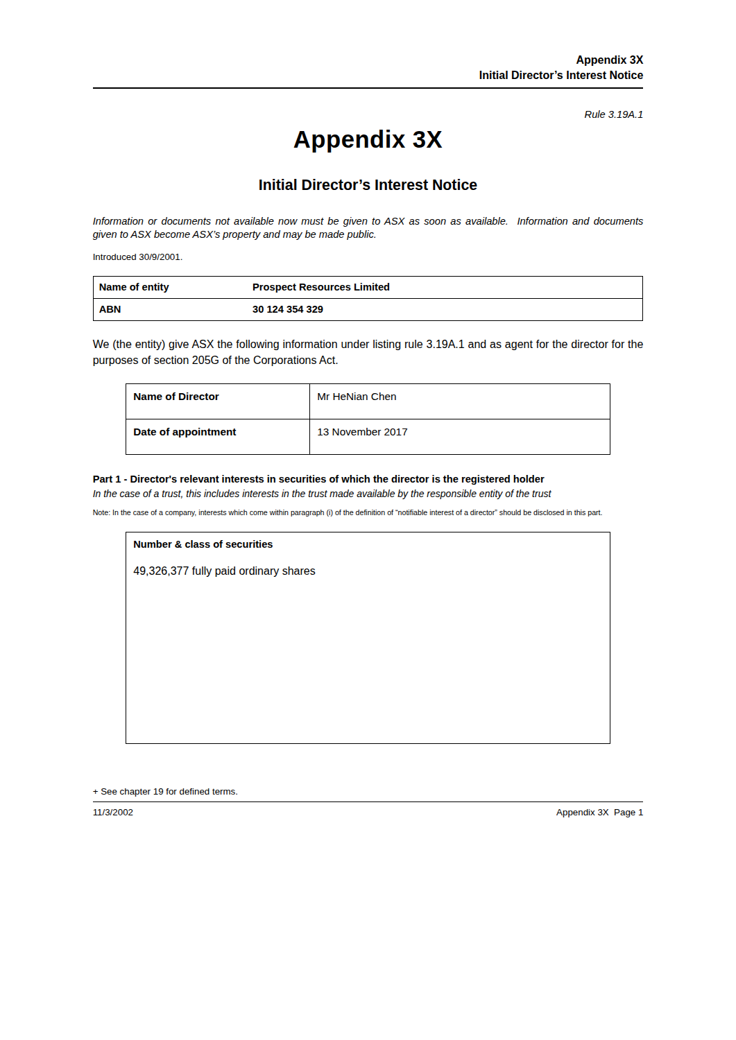Appendix 3X
Initial Director’s Interest Notice
Rule 3.19A.1
Appendix 3X
Initial Director’s Interest Notice
Information or documents not available now must be given to ASX as soon as available. Information and documents given to ASX become ASX’s property and may be made public.
Introduced 30/9/2001.
| Name of entity | Prospect Resources Limited |
| ABN | 30 124 354 329 |
We (the entity) give ASX the following information under listing rule 3.19A.1 and as agent for the director for the purposes of section 205G of the Corporations Act.
| Name of Director | Mr HeNian Chen |
| Date of appointment | 13 November 2017 |
Part 1 - Director's relevant interests in securities of which the director is the registered holder
In the case of a trust, this includes interests in the trust made available by the responsible entity of the trust
Note: In the case of a company, interests which come within paragraph (i) of the definition of “notifiable interest of a director” should be disclosed in this part.
| Number & class of securities |
| 49,326,377 fully paid ordinary shares |
+ See chapter 19 for defined terms.
11/3/2002 Appendix 3X Page 1